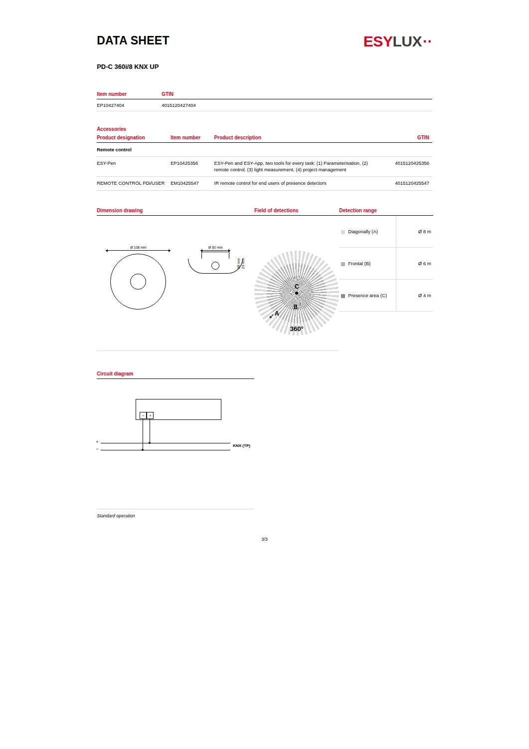DATA SHEET
ESYLUX··
PD-C 360i/8 KNX UP
| Item number | GTIN |
| --- | --- |
| EP10427404 | 4015120427404 |
Accessories
| Product designation | Item number | Product description | GTIN |
| --- | --- | --- | --- |
| Remote control |
| ESY-Pen | EP10425356 | ESY-Pen and ESY-App, two tools for every task: (1) Parameterisation, (2) remote control, (3) light measurement, (4) project management | 4015120425356 |
| REMOTE CONTROL PDi/USER | EM10425547 | IR remote control for end users of presence detectors | 4015120425547 |
Dimension drawing
Ø 108 mm
Ø 60 mm
38 mm 24 mm
Field of detections
C B A ↑ ↙ 360°
Detection range
| Diagonally (A) | Ø 8 m |
| Frontal (B) | Ø 6 m |
| Presence area (C) | Ø 4 m |
Circuit diagram
−
+
+ −
KNX (TP)
Standard operation
3/3